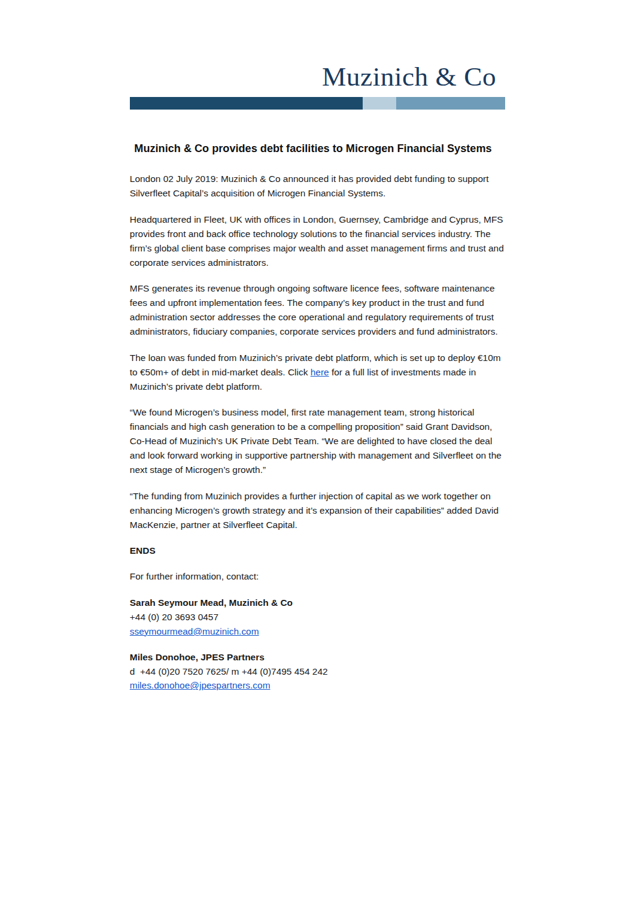Muzinich & Co
Muzinich & Co provides debt facilities to Microgen Financial Systems
London 02 July 2019: Muzinich & Co announced it has provided debt funding to support Silverfleet Capital’s acquisition of Microgen Financial Systems.
Headquartered in Fleet, UK with offices in London, Guernsey, Cambridge and Cyprus, MFS provides front and back office technology solutions to the financial services industry. The firm’s global client base comprises major wealth and asset management firms and trust and corporate services administrators.
MFS generates its revenue through ongoing software licence fees, software maintenance fees and upfront implementation fees. The company’s key product in the trust and fund administration sector addresses the core operational and regulatory requirements of trust administrators, fiduciary companies, corporate services providers and fund administrators.
The loan was funded from Muzinich’s private debt platform, which is set up to deploy €10m to €50m+ of debt in mid-market deals. Click here for a full list of investments made in Muzinich’s private debt platform.
“We found Microgen’s business model, first rate management team, strong historical financials and high cash generation to be a compelling proposition” said Grant Davidson, Co-Head of Muzinich’s UK Private Debt Team. “We are delighted to have closed the deal and look forward working in supportive partnership with management and Silverfleet on the next stage of Microgen’s growth.”
“The funding from Muzinich provides a further injection of capital as we work together on enhancing Microgen’s growth strategy and it’s expansion of their capabilities” added David MacKenzie, partner at Silverfleet Capital.
ENDS
For further information, contact:
Sarah Seymour Mead, Muzinich & Co
+44 (0) 20 3693 0457
sseymourmead@muzinich.com
Miles Donohoe, JPES Partners
d +44 (0)20 7520 7625/ m +44 (0)7495 454 242
miles.donohoe@jpespartners.com